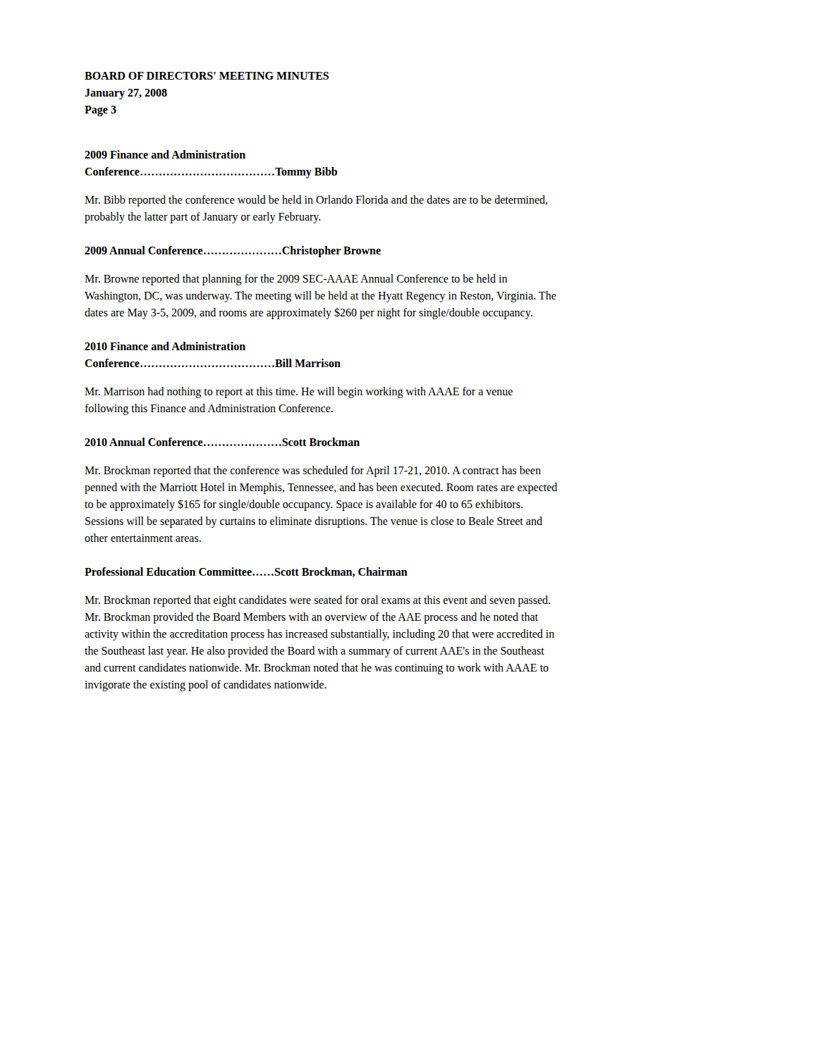BOARD OF DIRECTORS' MEETING MINUTES
January 27, 2008
Page 3
2009 Finance and Administration
Conference………………………………Tommy Bibb
Mr. Bibb reported the conference would be held in Orlando Florida and the dates are to be determined, probably the latter part of January or early February.
2009 Annual Conference…………………Christopher Browne
Mr. Browne reported that planning for the 2009 SEC-AAAE Annual Conference to be held in Washington, DC, was underway. The meeting will be held at the Hyatt Regency in Reston, Virginia. The dates are May 3-5, 2009, and rooms are approximately $260 per night for single/double occupancy.
2010 Finance and Administration
Conference………………………………Bill Marrison
Mr. Marrison had nothing to report at this time. He will begin working with AAAE for a venue following this Finance and Administration Conference.
2010 Annual Conference…………………Scott Brockman
Mr. Brockman reported that the conference was scheduled for April 17-21, 2010. A contract has been penned with the Marriott Hotel in Memphis, Tennessee, and has been executed. Room rates are expected to be approximately $165 for single/double occupancy. Space is available for 40 to 65 exhibitors. Sessions will be separated by curtains to eliminate disruptions. The venue is close to Beale Street and other entertainment areas.
Professional Education Committee……Scott Brockman, Chairman
Mr. Brockman reported that eight candidates were seated for oral exams at this event and seven passed. Mr. Brockman provided the Board Members with an overview of the AAE process and he noted that activity within the accreditation process has increased substantially, including 20 that were accredited in the Southeast last year. He also provided the Board with a summary of current AAE's in the Southeast and current candidates nationwide. Mr. Brockman noted that he was continuing to work with AAAE to invigorate the existing pool of candidates nationwide.